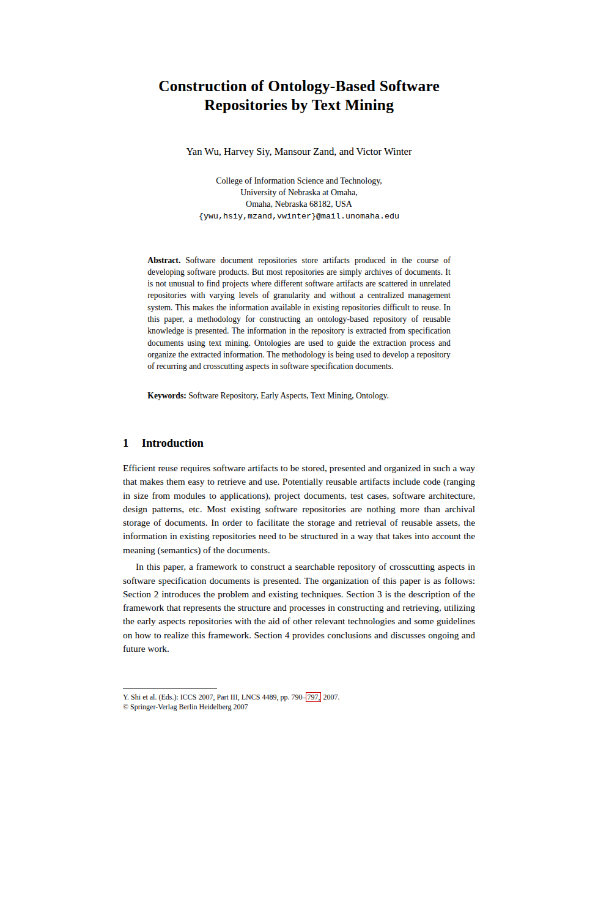Construction of Ontology-Based Software
Repositories by Text Mining
Yan Wu, Harvey Siy, Mansour Zand, and Victor Winter
College of Information Science and Technology,
University of Nebraska at Omaha,
Omaha, Nebraska 68182, USA
{ywu,hsiy,mzand,vwinter}@mail.unomaha.edu
Abstract. Software document repositories store artifacts produced in the course of developing software products. But most repositories are simply archives of documents. It is not unusual to find projects where different software artifacts are scattered in unrelated repositories with varying levels of granularity and without a centralized management system. This makes the information available in existing repositories difficult to reuse. In this paper, a methodology for constructing an ontology-based repository of reusable knowledge is presented. The information in the repository is extracted from specification documents using text mining. Ontologies are used to guide the extraction process and organize the extracted information. The methodology is being used to develop a repository of recurring and crosscutting aspects in software specification documents.
Keywords: Software Repository, Early Aspects, Text Mining, Ontology.
1 Introduction
Efficient reuse requires software artifacts to be stored, presented and organized in such a way that makes them easy to retrieve and use. Potentially reusable artifacts include code (ranging in size from modules to applications), project documents, test cases, software architecture, design patterns, etc. Most existing software repositories are nothing more than archival storage of documents. In order to facilitate the storage and retrieval of reusable assets, the information in existing repositories need to be structured in a way that takes into account the meaning (semantics) of the documents.
In this paper, a framework to construct a searchable repository of crosscutting aspects in software specification documents is presented. The organization of this paper is as follows: Section 2 introduces the problem and existing techniques. Section 3 is the description of the framework that represents the structure and processes in constructing and retrieving, utilizing the early aspects repositories with the aid of other relevant technologies and some guidelines on how to realize this framework. Section 4 provides conclusions and discusses ongoing and future work.
Y. Shi et al. (Eds.): ICCS 2007, Part III, LNCS 4489, pp. 790–797, 2007.
© Springer-Verlag Berlin Heidelberg 2007